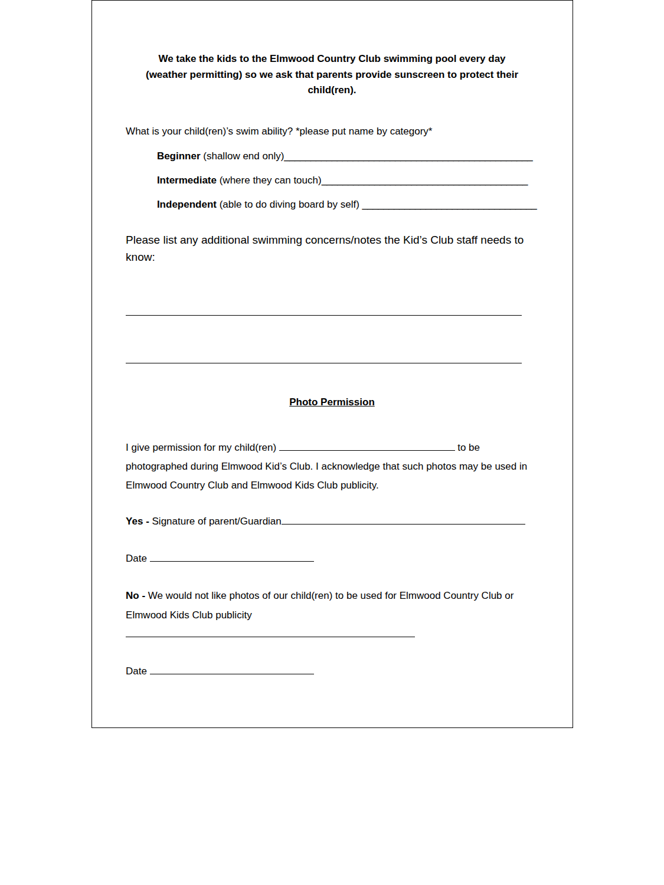We take the kids to the Elmwood Country Club swimming pool every day (weather permitting) so we ask that parents provide sunscreen to protect their child(ren).
What is your child(ren)’s swim ability? *please put name by category*
Beginner (shallow end only)_______________________________________________
Intermediate (where they can touch)_______________________________________
Independent (able to do diving board by self) _________________________________
Please list any additional swimming concerns/notes the Kid’s Club staff needs to know:
Photo Permission
I give permission for my child(ren) to be photographed during Elmwood Kid’s Club. I acknowledge that such photos may be used in Elmwood Country Club and Elmwood Kids Club publicity.
Yes - Signature of parent/Guardian
Date
No - We would not like photos of our child(ren) to be used for Elmwood Country Club or Elmwood Kids Club publicity
Date